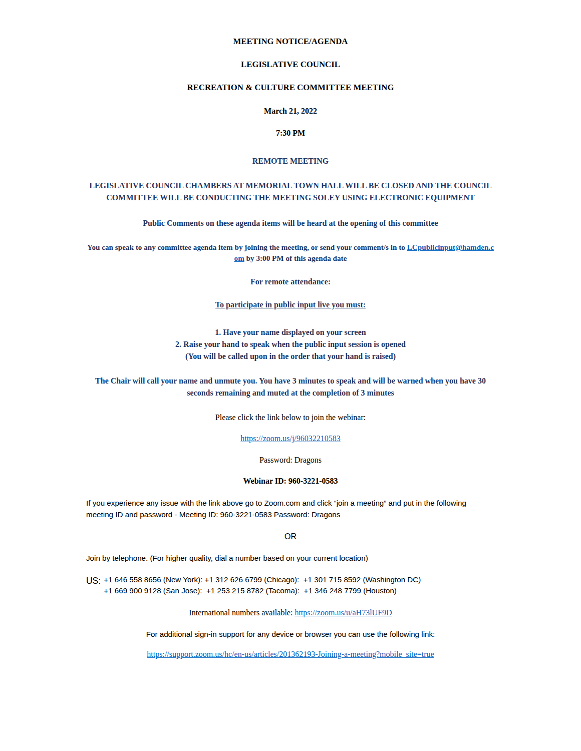MEETING NOTICE/AGENDA
LEGISLATIVE COUNCIL
RECREATION & CULTURE COMMITTEE MEETING
March 21, 2022
7:30 PM
REMOTE MEETING
LEGISLATIVE COUNCIL CHAMBERS AT MEMORIAL TOWN HALL WILL BE CLOSED AND THE COUNCIL COMMITTEE WILL BE CONDUCTING THE MEETING SOLEY USING ELECTRONIC EQUIPMENT
Public Comments on these agenda items will be heard at the opening of this committee
You can speak to any committee agenda item by joining the meeting, or send your comment/s in to LCpublicinput@hamden.com by 3:00 PM of this agenda date
For remote attendance:
To participate in public input live you must:
1. Have your name displayed on your screen
2. Raise your hand to speak when the public input session is opened
(You will be called upon in the order that your hand is raised)
The Chair will call your name and unmute you. You have 3 minutes to speak and will be warned when you have 30 seconds remaining and muted at the completion of 3 minutes
Please click the link below to join the webinar:
https://zoom.us/j/96032210583
Password: Dragons
Webinar ID: 960-3221-0583
If you experience any issue with the link above go to Zoom.com and click “join a meeting” and put in the following meeting ID and password - Meeting ID: 960-3221-0583 Password: Dragons
OR
Join by telephone. (For higher quality, dial a number based on your current location)
US:+1 646 558 8656 (New York): +1 312 626 6799 (Chicago): +1 301 715 8592 (Washington DC)
+1 669 900 9128 (San Jose): +1 253 215 8782 (Tacoma): +1 346 248 7799 (Houston)
International numbers available: https://zoom.us/u/aH73lUF9D
For additional sign-in support for any device or browser you can use the following link:
https://support.zoom.us/hc/en-us/articles/201362193-Joining-a-meeting?mobile_site=true